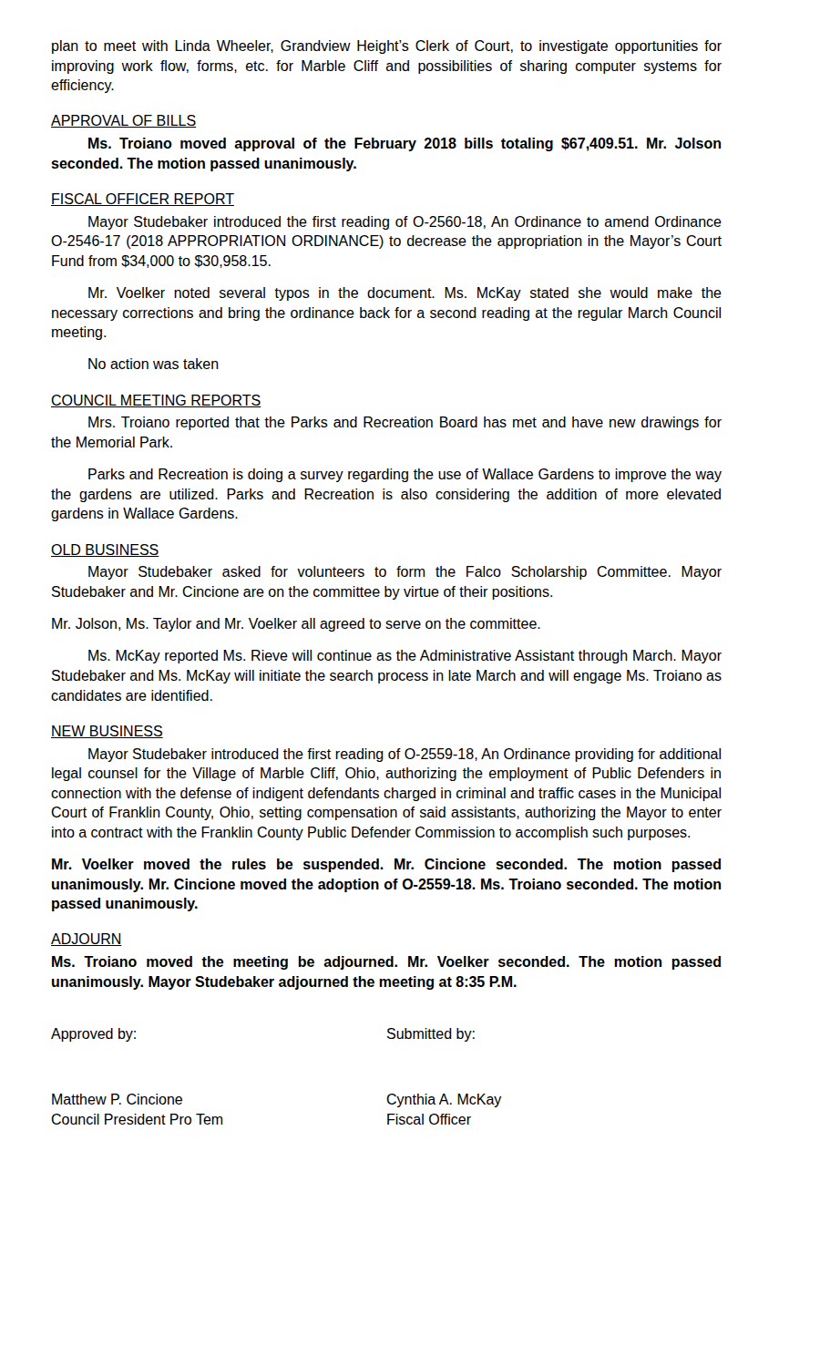plan to meet with Linda Wheeler, Grandview Height’s Clerk of Court, to investigate opportunities for improving work flow, forms, etc. for Marble Cliff and possibilities of sharing computer systems for efficiency.
Approval of Bills
Ms. Troiano moved approval of the February 2018 bills totaling $67,409.51. Mr. Jolson seconded. The motion passed unanimously.
Fiscal Officer Report
Mayor Studebaker introduced the first reading of O-2560-18, An Ordinance to amend Ordinance O-2546-17 (2018 APPROPRIATION ORDINANCE) to decrease the appropriation in the Mayor’s Court Fund from $34,000 to $30,958.15.
Mr. Voelker noted several typos in the document. Ms. McKay stated she would make the necessary corrections and bring the ordinance back for a second reading at the regular March Council meeting.
No action was taken
Council Meeting Reports
Mrs. Troiano reported that the Parks and Recreation Board has met and have new drawings for the Memorial Park.
Parks and Recreation is doing a survey regarding the use of Wallace Gardens to improve the way the gardens are utilized. Parks and Recreation is also considering the addition of more elevated gardens in Wallace Gardens.
Old Business
Mayor Studebaker asked for volunteers to form the Falco Scholarship Committee. Mayor Studebaker and Mr. Cincione are on the committee by virtue of their positions.
Mr. Jolson, Ms. Taylor and Mr. Voelker all agreed to serve on the committee.
Ms. McKay reported Ms. Rieve will continue as the Administrative Assistant through March. Mayor Studebaker and Ms. McKay will initiate the search process in late March and will engage Ms. Troiano as candidates are identified.
New Business
Mayor Studebaker introduced the first reading of O-2559-18, An Ordinance providing for additional legal counsel for the Village of Marble Cliff, Ohio, authorizing the employment of Public Defenders in connection with the defense of indigent defendants charged in criminal and traffic cases in the Municipal Court of Franklin County, Ohio, setting compensation of said assistants, authorizing the Mayor to enter into a contract with the Franklin County Public Defender Commission to accomplish such purposes.
Mr. Voelker moved the rules be suspended. Mr. Cincione seconded. The motion passed unanimously. Mr. Cincione moved the adoption of O-2559-18. Ms. Troiano seconded. The motion passed unanimously.
Adjourn
Ms. Troiano moved the meeting be adjourned. Mr. Voelker seconded. The motion passed unanimously. Mayor Studebaker adjourned the meeting at 8:35 P.M.
| Approved by: | Submitted by: |
| Matthew P. Cincione Council President Pro Tem | Cynthia A. McKay Fiscal Officer |